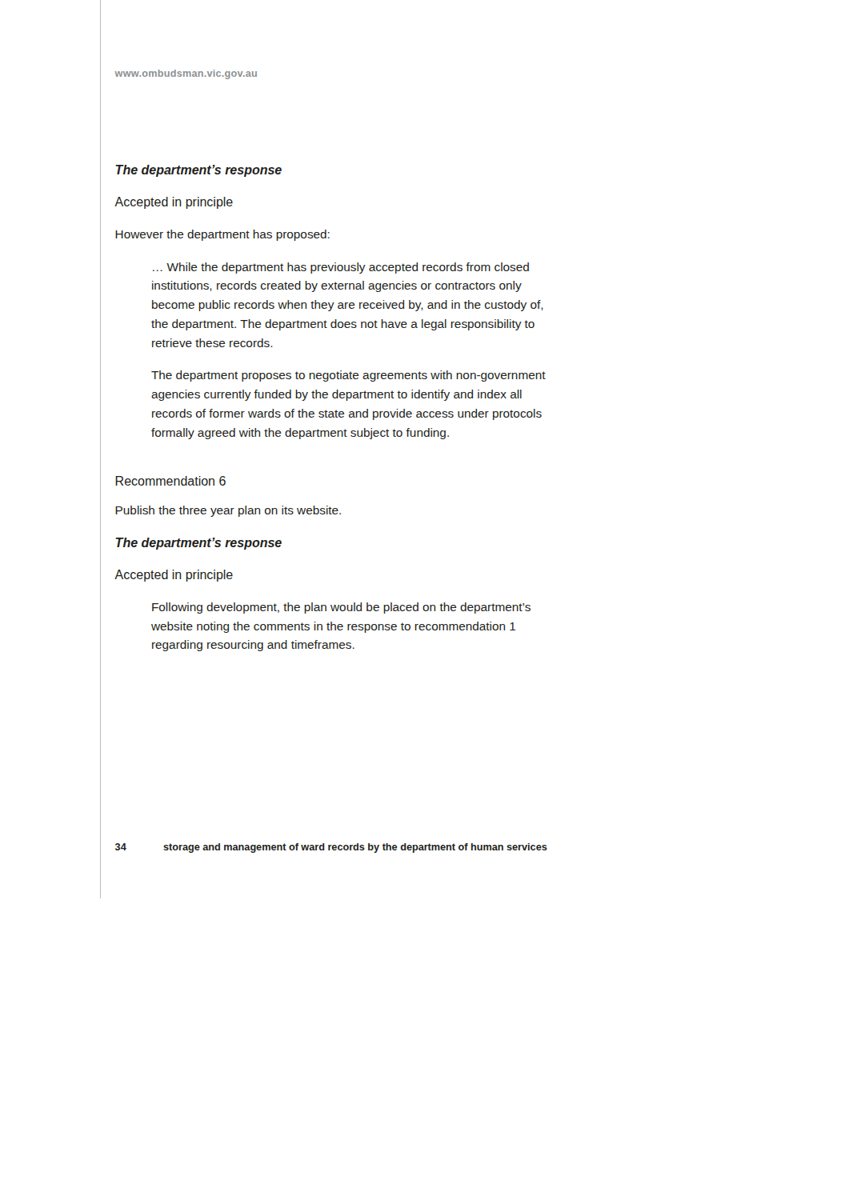www.ombudsman.vic.gov.au
The department’s response
Accepted in principle
However the department has proposed:
… While the department has previously accepted records from closed institutions, records created by external agencies or contractors only become public records when they are received by, and in the custody of, the department. The department does not have a legal responsibility to retrieve these records.
The department proposes to negotiate agreements with non-government agencies currently funded by the department to identify and index all records of former wards of the state and provide access under protocols formally agreed with the department subject to funding.
Recommendation 6
Publish the three year plan on its website.
The department’s response
Accepted in principle
Following development, the plan would be placed on the department’s website noting the comments in the response to recommendation 1 regarding resourcing and timeframes.
34 storage and management of ward records by the department of human services